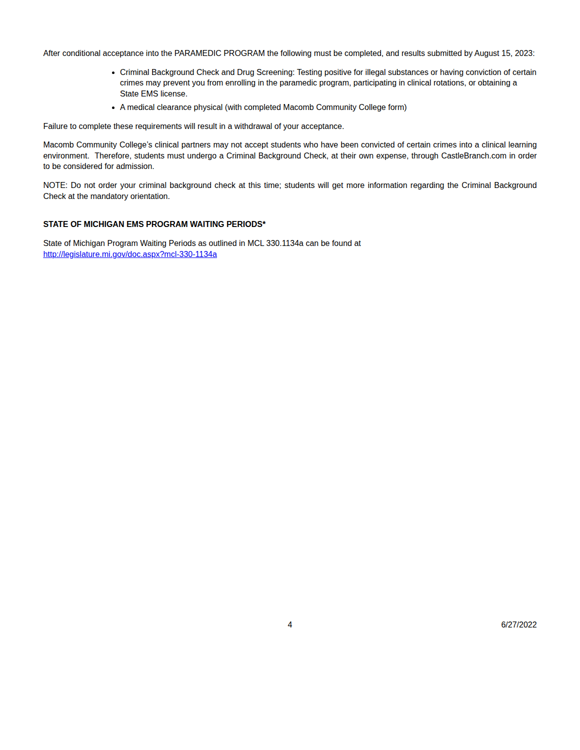After conditional acceptance into the PARAMEDIC PROGRAM the following must be completed, and results submitted by August 15, 2023:
Criminal Background Check and Drug Screening: Testing positive for illegal substances or having conviction of certain crimes may prevent you from enrolling in the paramedic program, participating in clinical rotations, or obtaining a State EMS license.
A medical clearance physical (with completed Macomb Community College form)
Failure to complete these requirements will result in a withdrawal of your acceptance.
Macomb Community College’s clinical partners may not accept students who have been convicted of certain crimes into a clinical learning environment. Therefore, students must undergo a Criminal Background Check, at their own expense, through CastleBranch.com in order to be considered for admission.
NOTE: Do not order your criminal background check at this time; students will get more information regarding the Criminal Background Check at the mandatory orientation.
STATE OF MICHIGAN EMS PROGRAM WAITING PERIODS*
State of Michigan Program Waiting Periods as outlined in MCL 330.1134a can be found at
http://legislature.mi.gov/doc.aspx?mcl-330-1134a
4
6/27/2022